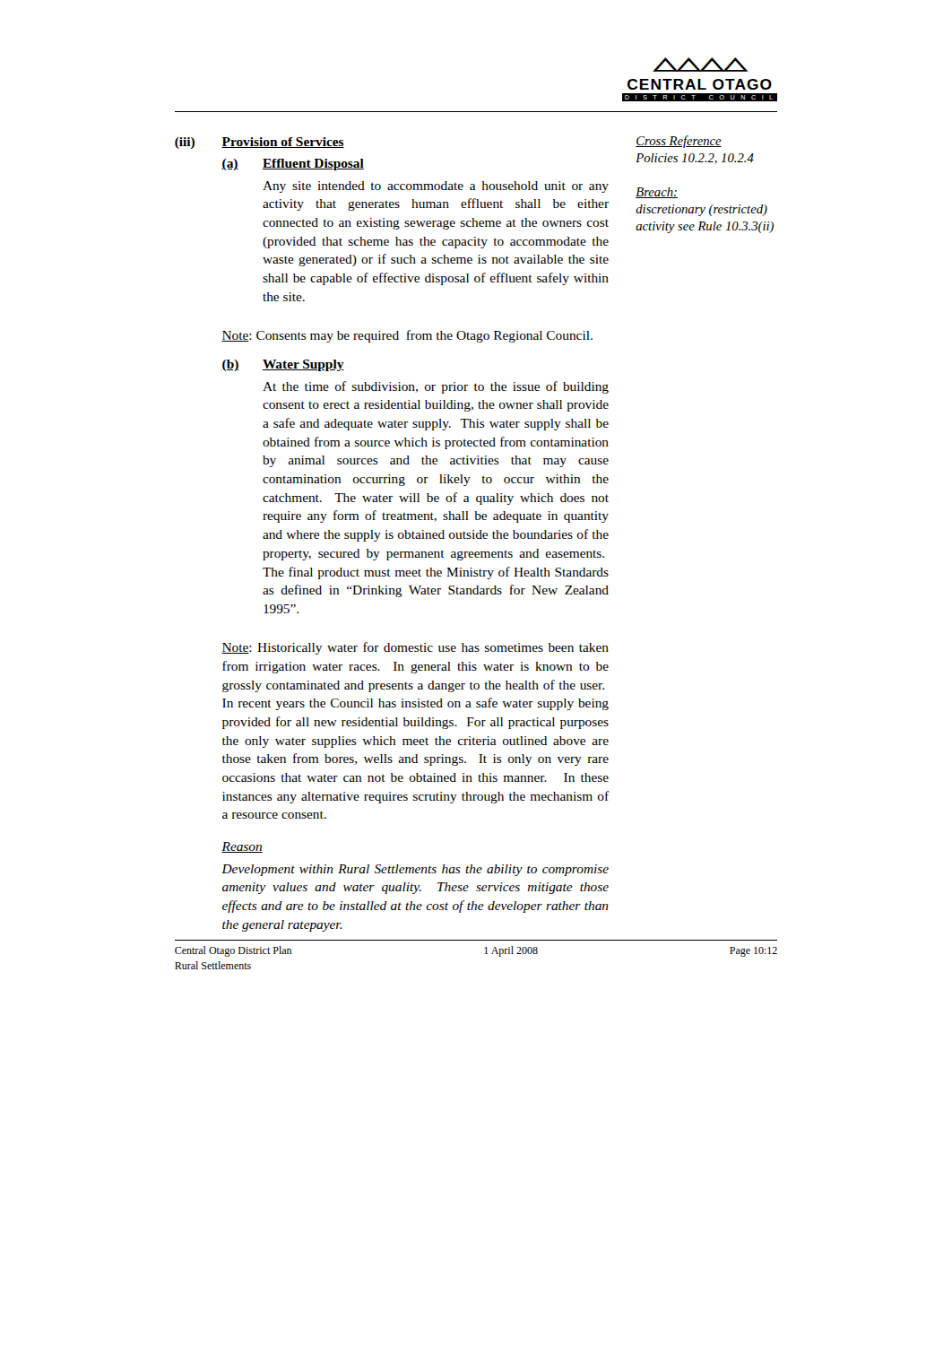△△△△ CENTRAL OTAGO D I S T R I C T C O U N C I L
(iii)
Provision of Services
(a)
Effluent Disposal
Any site intended to accommodate a household unit or any activity that generates human effluent shall be either connected to an existing sewerage scheme at the owners cost (provided that scheme has the capacity to accommodate the waste generated) or if such a scheme is not available the site shall be capable of effective disposal of effluent safely within the site.
Note: Consents may be required from the Otago Regional Council.
(b)
Water Supply
At the time of subdivision, or prior to the issue of building consent to erect a residential building, the owner shall provide a safe and adequate water supply. This water supply shall be obtained from a source which is protected from contamination by animal sources and the activities that may cause contamination occurring or likely to occur within the catchment. The water will be of a quality which does not require any form of treatment, shall be adequate in quantity and where the supply is obtained outside the boundaries of the property, secured by permanent agreements and easements. The final product must meet the Ministry of Health Standards as defined in “Drinking Water Standards for New Zealand 1995”.
Note: Historically water for domestic use has sometimes been taken from irrigation water races. In general this water is known to be grossly contaminated and presents a danger to the health of the user. In recent years the Council has insisted on a safe water supply being provided for all new residential buildings. For all practical purposes the only water supplies which meet the criteria outlined above are those taken from bores, wells and springs. It is only on very rare occasions that water can not be obtained in this manner. In these instances any alternative requires scrutiny through the mechanism of a resource consent.
Reason
Development within Rural Settlements has the ability to compromise amenity values and water quality. These services mitigate those effects and are to be installed at the cost of the developer rather than the general ratepayer.
Cross Reference
Policies 10.2.2, 10.2.4
Breach:
discretionary (restricted) activity see Rule 10.3.3(ii)
Central Otago District Plan
Rural Settlements
1 April 2008
Page 10:12